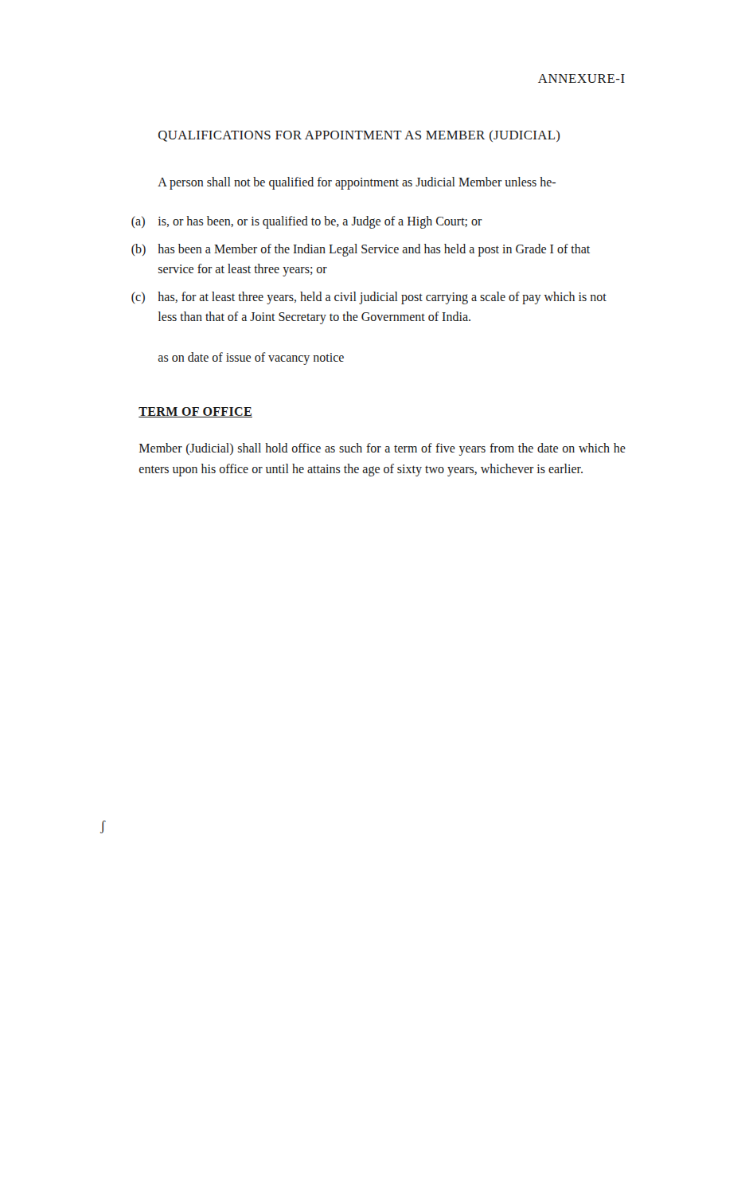ANNEXURE-I
QUALIFICATIONS FOR APPOINTMENT AS MEMBER (JUDICIAL)
A person shall not be qualified for appointment as Judicial Member unless he-
(a) is, or has been, or is qualified to be, a Judge of a High Court; or
(b) has been a Member of the Indian Legal Service and has held a post in Grade I of that service for at least three years; or
(c) has, for at least three years, held a civil judicial post carrying a scale of pay which is not less than that of a Joint Secretary to the Government of India.
as on date of issue of vacancy notice
TERM OF OFFICE
Member (Judicial) shall hold office as such for a term of five years from the date on which he enters upon his office or until he attains the age of sixty two years, whichever is earlier.
ʃ